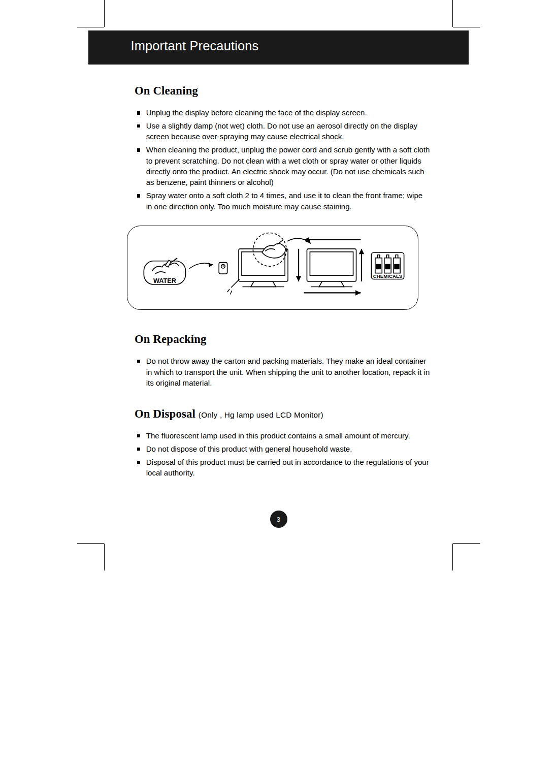Important Precautions
On Cleaning
Unplug the display before cleaning the face of the display screen.
Use a slightly damp (not wet) cloth. Do not use an aerosol directly on the display screen because over-spraying may cause electrical shock.
When cleaning the product, unplug the power cord and scrub gently with a soft cloth to prevent scratching. Do not clean with a wet cloth or spray water or other liquids directly onto the product. An electric shock may occur. (Do not use chemicals such as benzene, paint thinners or alcohol)
Spray water onto a soft cloth 2 to 4 times, and use it to clean the front frame; wipe in one direction only. Too much moisture may cause staining.
WATER CHEMICALS
On Repacking
Do not throw away the carton and packing materials. They make an ideal container in which to transport the unit. When shipping the unit to another location, repack it in its original material.
On Disposal (Only , Hg lamp used LCD Monitor)
The fluorescent lamp used in this product contains a small amount of mercury.
Do not dispose of this product with general household waste.
Disposal of this product must be carried out in accordance to the regulations of your local authority.
3